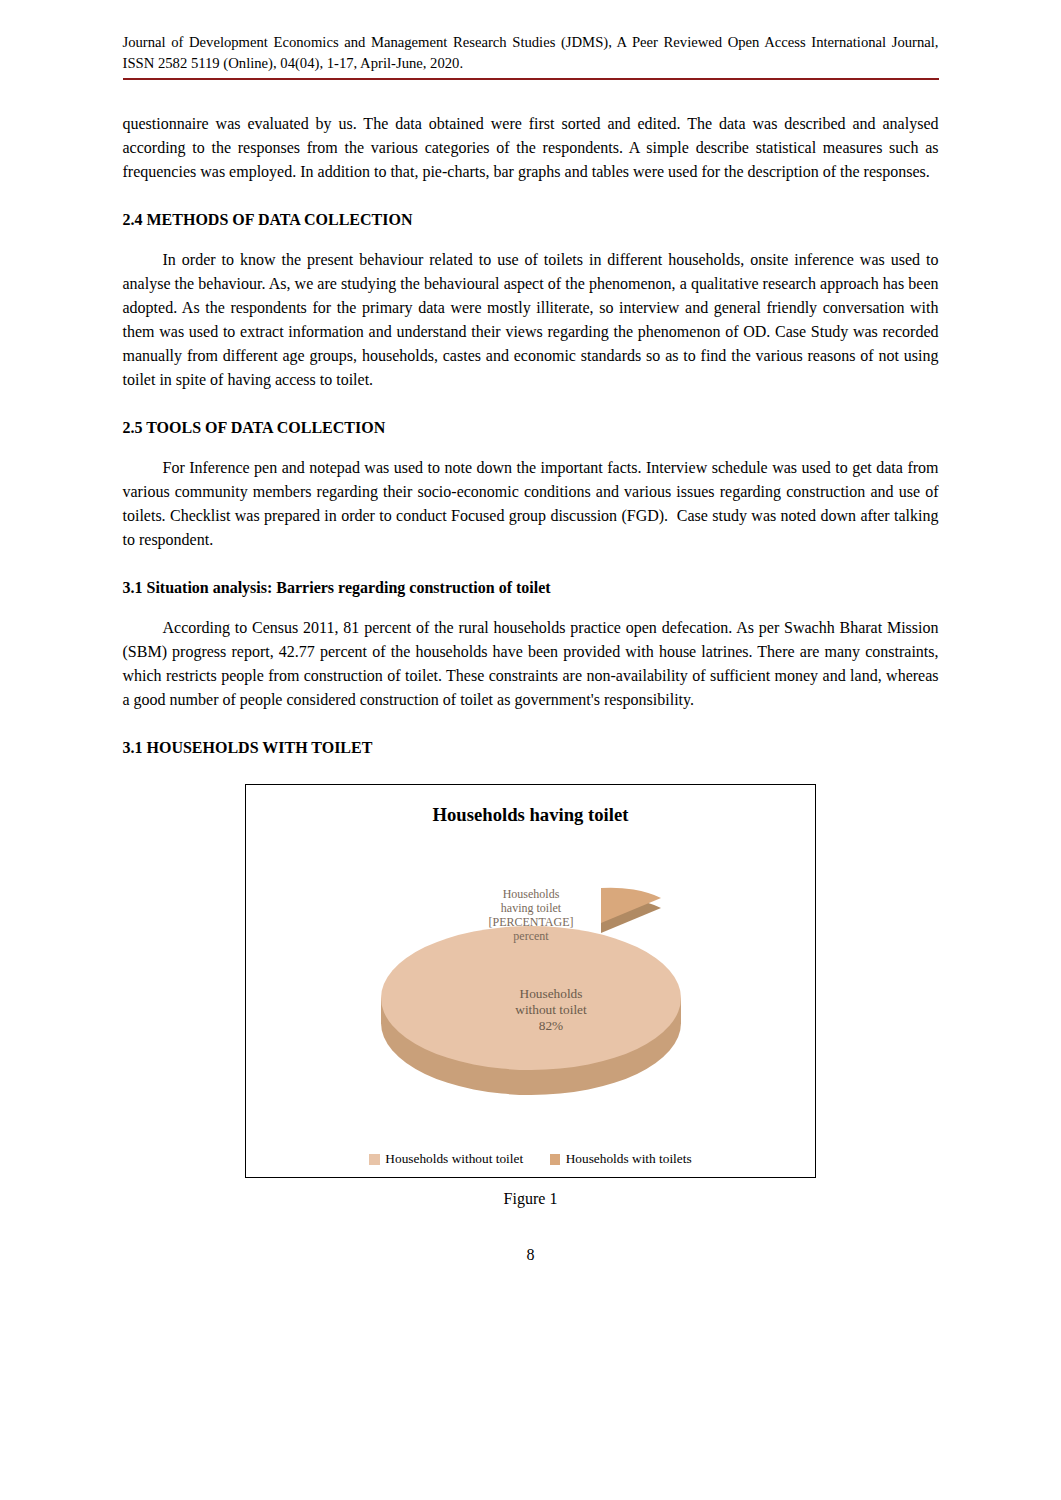Journal of Development Economics and Management Research Studies (JDMS), A Peer Reviewed Open Access International Journal, ISSN 2582 5119 (Online), 04(04), 1-17, April-June, 2020.
questionnaire was evaluated by us. The data obtained were first sorted and edited. The data was described and analysed according to the responses from the various categories of the respondents. A simple describe statistical measures such as frequencies was employed. In addition to that, pie-charts, bar graphs and tables were used for the description of the responses.
2.4 Methods of Data Collection
In order to know the present behaviour related to use of toilets in different households, onsite inference was used to analyse the behaviour. As, we are studying the behavioural aspect of the phenomenon, a qualitative research approach has been adopted. As the respondents for the primary data were mostly illiterate, so interview and general friendly conversation with them was used to extract information and understand their views regarding the phenomenon of OD. Case Study was recorded manually from different age groups, households, castes and economic standards so as to find the various reasons of not using toilet in spite of having access to toilet.
2.5 Tools of Data Collection
For Inference pen and notepad was used to note down the important facts. Interview schedule was used to get data from various community members regarding their socio-economic conditions and various issues regarding construction and use of toilets. Checklist was prepared in order to conduct Focused group discussion (FGD). Case study was noted down after talking to respondent.
3.1 Situation analysis: Barriers regarding construction of toilet
According to Census 2011, 81 percent of the rural households practice open defecation. As per Swachh Bharat Mission (SBM) progress report, 42.77 percent of the households have been provided with house latrines. There are many constraints, which restricts people from construction of toilet. These constraints are non-availability of sufficient money and land, whereas a good number of people considered construction of toilet as government's responsibility.
3.1 Households with Toilet
Households having toilet
Households having toilet [PERCENTAGE] percent Households without toilet 82%
Households without toilet
Households with toilets
Figure 1
8